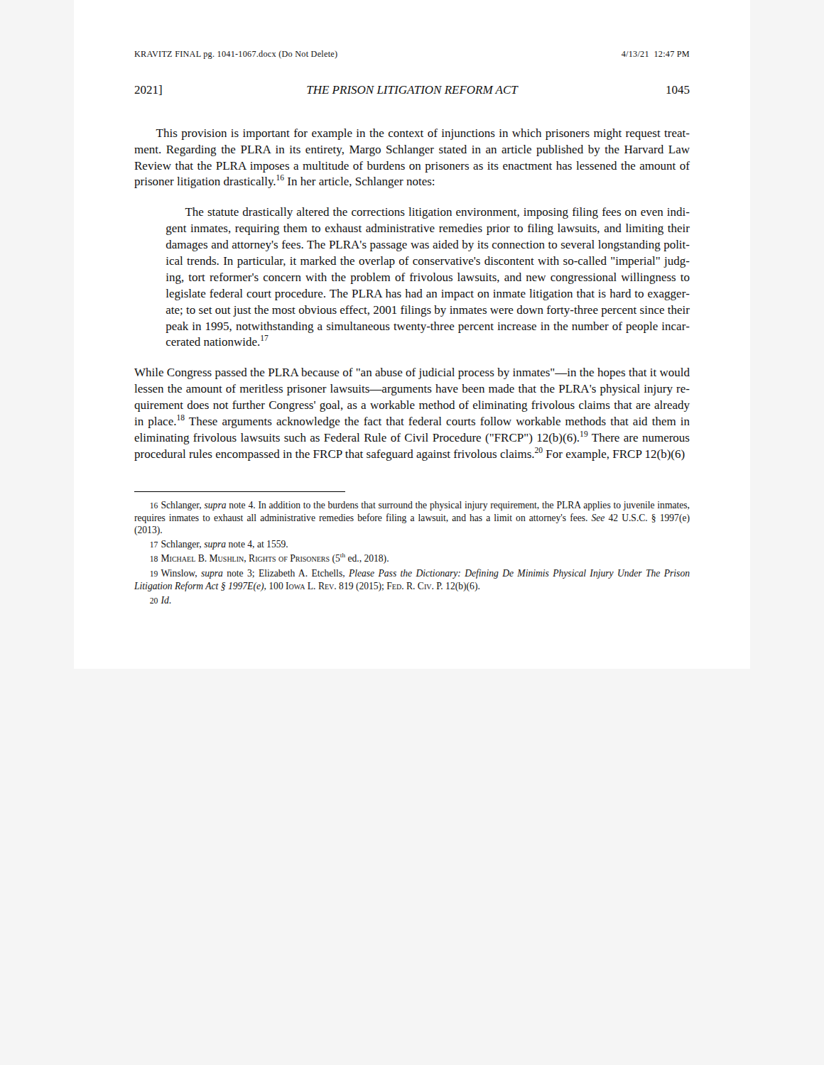KRAVITZ FINAL pg. 1041-1067.docx (Do Not Delete) 4/13/21 12:47 PM
2021] THE PRISON LITIGATION REFORM ACT 1045
This provision is important for example in the context of injunctions in which prisoners might request treatment. Regarding the PLRA in its entirety, Margo Schlanger stated in an article published by the Harvard Law Review that the PLRA imposes a multitude of burdens on prisoners as its enactment has lessened the amount of prisoner litigation drastically.16 In her article, Schlanger notes:
The statute drastically altered the corrections litigation environment, imposing filing fees on even indigent inmates, requiring them to exhaust administrative remedies prior to filing lawsuits, and limiting their damages and attorney's fees. The PLRA's passage was aided by its connection to several longstanding political trends. In particular, it marked the overlap of conservative's discontent with so-called "imperial" judging, tort reformer's concern with the problem of frivolous lawsuits, and new congressional willingness to legislate federal court procedure. The PLRA has had an impact on inmate litigation that is hard to exaggerate; to set out just the most obvious effect, 2001 filings by inmates were down forty-three percent since their peak in 1995, notwithstanding a simultaneous twenty-three percent increase in the number of people incarcerated nationwide.17
While Congress passed the PLRA because of "an abuse of judicial process by inmates"—in the hopes that it would lessen the amount of meritless prisoner lawsuits—arguments have been made that the PLRA's physical injury requirement does not further Congress' goal, as a workable method of eliminating frivolous claims that are already in place.18 These arguments acknowledge the fact that federal courts follow workable methods that aid them in eliminating frivolous lawsuits such as Federal Rule of Civil Procedure ("FRCP") 12(b)(6).19 There are numerous procedural rules encompassed in the FRCP that safeguard against frivolous claims.20 For example, FRCP 12(b)(6)
16 Schlanger, supra note 4. In addition to the burdens that surround the physical injury requirement, the PLRA applies to juvenile inmates, requires inmates to exhaust all administrative remedies before filing a lawsuit, and has a limit on attorney's fees. See 42 U.S.C. § 1997(e) (2013).
17 Schlanger, supra note 4, at 1559.
18 Michael B. Mushlin, Rights of Prisoners (5th ed., 2018).
19 Winslow, supra note 3; Elizabeth A. Etchells, Please Pass the Dictionary: Defining De Minimis Physical Injury Under The Prison Litigation Reform Act § 1997E(e), 100 Iowa L. Rev. 819 (2015); Fed. R. Civ. P. 12(b)(6).
20 Id.